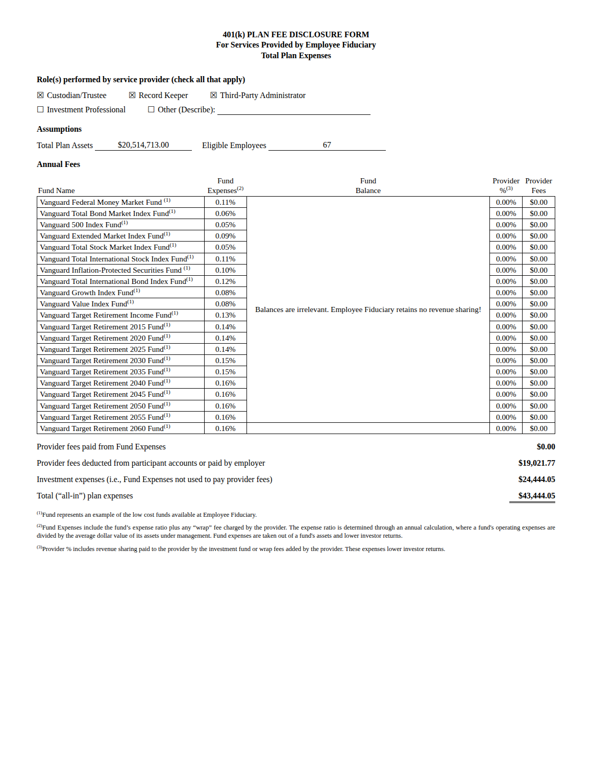401(k) PLAN FEE DISCLOSURE FORM
For Services Provided by Employee Fiduciary
Total Plan Expenses
Role(s) performed by service provider (check all that apply)
☒Custodian/Trustee ☒Record Keeper ☒Third-Party Administrator
☐Investment Professional ☐Other (Describe):
Assumptions
Total Plan Assets $20,514,713.00 Eligible Employees 67
Annual Fees
| Fund Name | Fund Expenses (2) | Fund Balance | Provider % (3) | Provider Fees |
| --- | --- | --- | --- | --- |
| Vanguard Federal Money Market Fund (1) | 0.11% | Balances are irrelevant. Employee Fiduciary retains no revenue sharing! | 0.00% | $0.00 |
| Vanguard Total Bond Market Index Fund (1) | 0.06% | 0.00% | $0.00 |
| Vanguard 500 Index Fund (1) | 0.05% | 0.00% | $0.00 |
| Vanguard Extended Market Index Fund (1) | 0.09% | 0.00% | $0.00 |
| Vanguard Total Stock Market Index Fund (1) | 0.05% | 0.00% | $0.00 |
| Vanguard Total International Stock Index Fund (1) | 0.11% | 0.00% | $0.00 |
| Vanguard Inflation-Protected Securities Fund (1) | 0.10% | 0.00% | $0.00 |
| Vanguard Total International Bond Index Fund (1) | 0.12% | 0.00% | $0.00 |
| Vanguard Growth Index Fund (1) | 0.08% | 0.00% | $0.00 |
| Vanguard Value Index Fund (1) | 0.08% | 0.00% | $0.00 |
| Vanguard Target Retirement Income Fund (1) | 0.13% | 0.00% | $0.00 |
| Vanguard Target Retirement 2015 Fund (1) | 0.14% | 0.00% | $0.00 |
| Vanguard Target Retirement 2020 Fund (1) | 0.14% | 0.00% | $0.00 |
| Vanguard Target Retirement 2025 Fund (1) | 0.14% | 0.00% | $0.00 |
| Vanguard Target Retirement 2030 Fund (1) | 0.15% | 0.00% | $0.00 |
| Vanguard Target Retirement 2035 Fund (1) | 0.15% | 0.00% | $0.00 |
| Vanguard Target Retirement 2040 Fund (1) | 0.16% | 0.00% | $0.00 |
| Vanguard Target Retirement 2045 Fund (1) | 0.16% | 0.00% | $0.00 |
| Vanguard Target Retirement 2050 Fund (1) | 0.16% | 0.00% | $0.00 |
| Vanguard Target Retirement 2055 Fund (1) | 0.16% | 0.00% | $0.00 |
| Vanguard Target Retirement 2060 Fund (1) | 0.16% | | 0.00% | $0.00 |
Provider fees paid from Fund Expenses $0.00
Provider fees deducted from participant accounts or paid by employer $19,021.77
Investment expenses (i.e., Fund Expenses not used to pay provider fees) $24,444.05
Total (“all-in”) plan expenses $43,444.05
(1)Fund represents an example of the low cost funds available at Employee Fiduciary.
(2)Fund Expenses include the fund’s expense ratio plus any “wrap” fee charged by the provider. The expense ratio is determined through an annual calculation, where a fund's operating expenses are divided by the average dollar value of its assets under management. Fund expenses are taken out of a fund's assets and lower investor returns.
(3)Provider % includes revenue sharing paid to the provider by the investment fund or wrap fees added by the provider. These expenses lower investor returns.